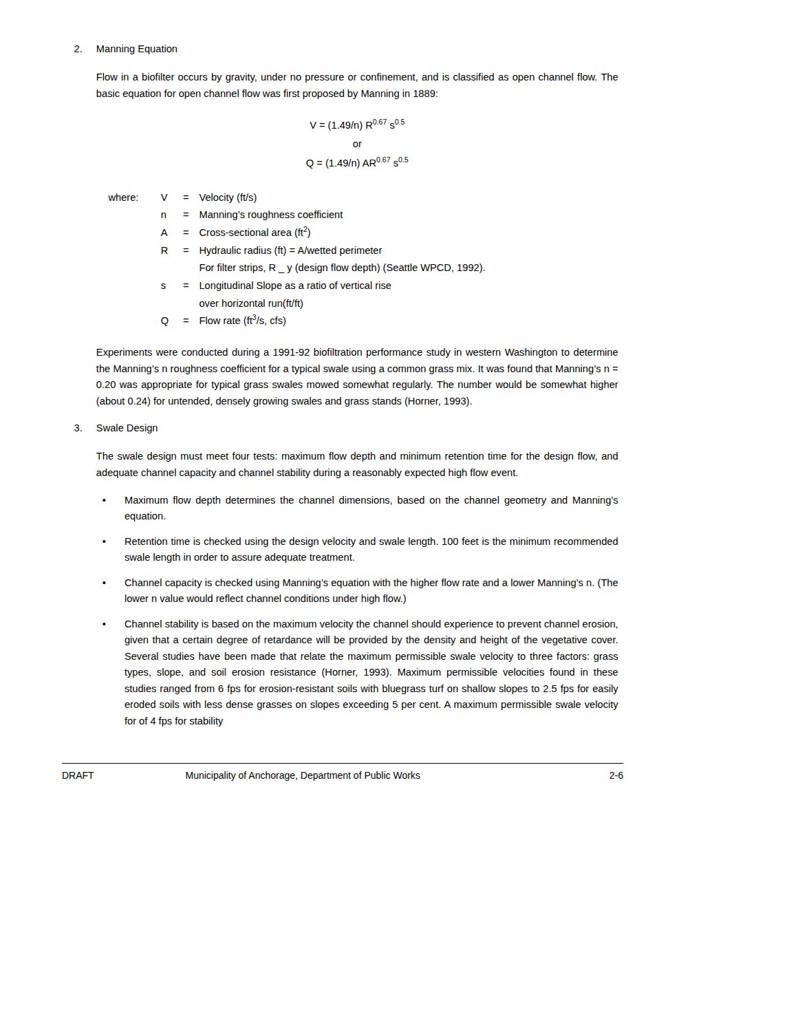2.
Manning Equation
Flow in a biofilter occurs by gravity, under no pressure or confinement, and is classified as open channel flow. The basic equation for open channel flow was first proposed by Manning in 1889:
V = (1.49/n) R0.67 s0.5 or Q = (1.49/n) AR0.67 s0.5
| where: | V | = | Velocity (ft/s) |
| | n | = | Manning’s roughness coefficient |
| | A | = | Cross-sectional area (ft 2 ) |
| | R | = | Hydraulic radius (ft) = A/wetted perimeter |
| | | | For filter strips, R _ y (design flow depth) (Seattle WPCD, 1992). |
| | s | = | Longitudinal Slope as a ratio of vertical rise |
| | | | over horizontal run(ft/ft) |
| | Q | = | Flow rate (ft 3 /s, cfs) |
Experiments were conducted during a 1991-92 biofiltration performance study in western Washington to determine the Manning’s n roughness coefficient for a typical swale using a common grass mix. It was found that Manning’s n = 0.20 was appropriate for typical grass swales mowed somewhat regularly. The number would be somewhat higher (about 0.24) for untended, densely growing swales and grass stands (Horner, 1993).
3.
Swale Design
The swale design must meet four tests: maximum flow depth and minimum retention time for the design flow, and adequate channel capacity and channel stability during a reasonably expected high flow event.
• Maximum flow depth determines the channel dimensions, based on the channel geometry and Manning’s equation.
• Retention time is checked using the design velocity and swale length. 100 feet is the minimum recommended swale length in order to assure adequate treatment.
• Channel capacity is checked using Manning’s equation with the higher flow rate and a lower Manning’s n. (The lower n value would reflect channel conditions under high flow.)
• Channel stability is based on the maximum velocity the channel should experience to prevent channel erosion, given that a certain degree of retardance will be provided by the density and height of the vegetative cover. Several studies have been made that relate the maximum permissible swale velocity to three factors: grass types, slope, and soil erosion resistance (Horner, 1993). Maximum permissible velocities found in these studies ranged from 6 fps for erosion-resistant soils with bluegrass turf on shallow slopes to 2.5 fps for easily eroded soils with less dense grasses on slopes exceeding 5 per cent. A maximum permissible swale velocity for of 4 fps for stability
DRAFT
Municipality of Anchorage, Department of Public Works
2-6